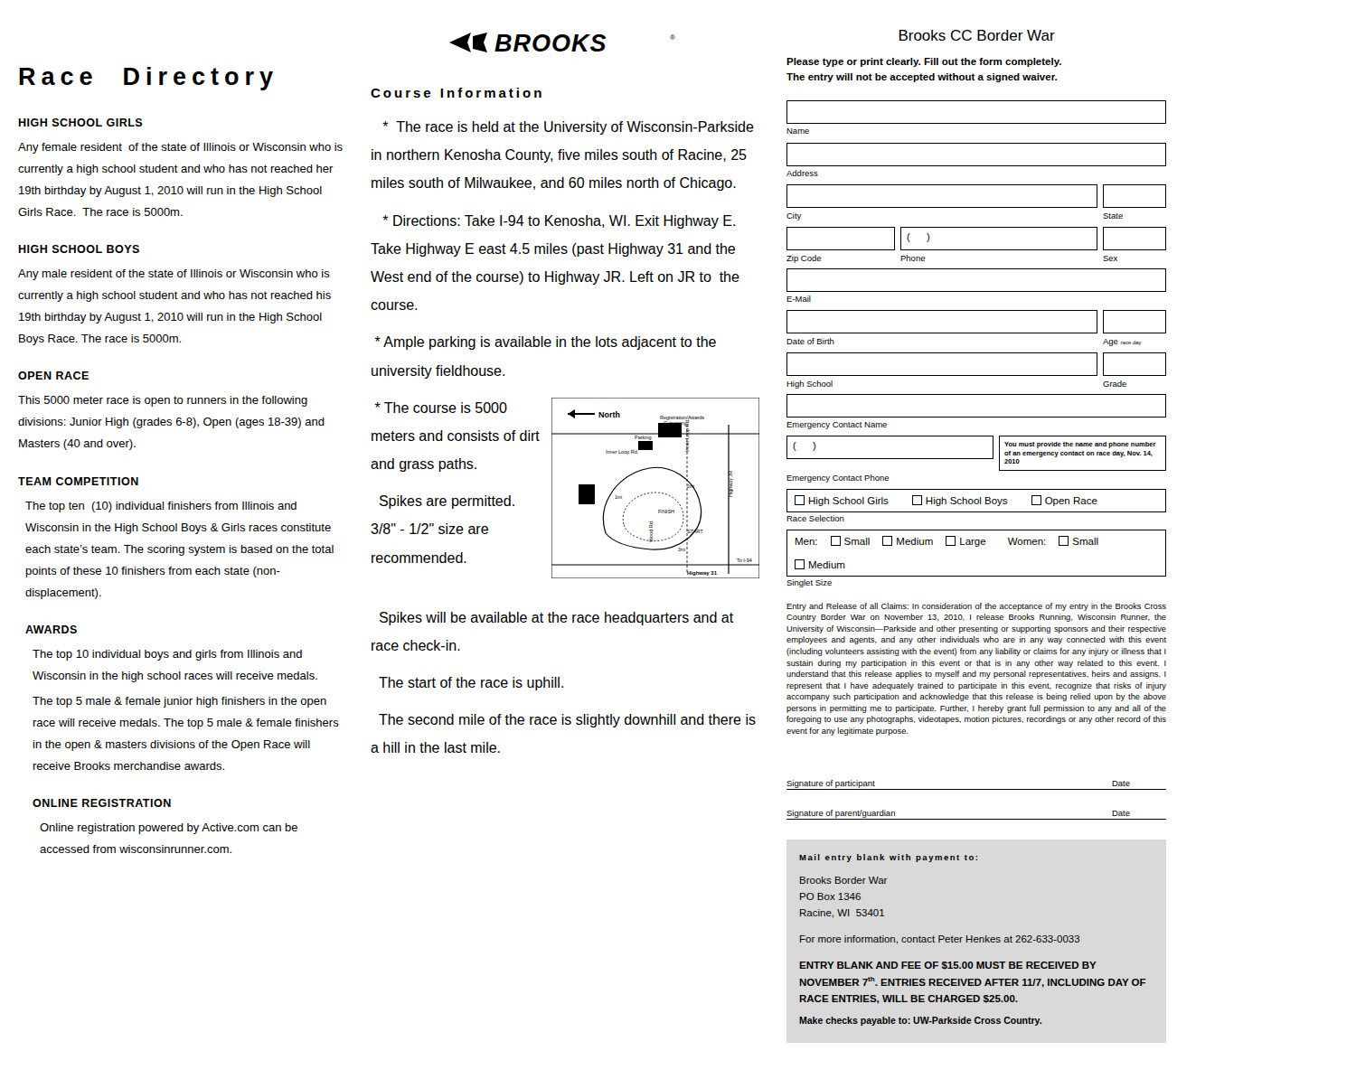Race Directory
HIGH SCHOOL GIRLS
Any female resident of the state of Illinois or Wisconsin who is currently a high school student and who has not reached her 19th birthday by August 1, 2010 will run in the High School Girls Race. The race is 5000m.
HIGH SCHOOL BOYS
Any male resident of the state of Illinois or Wisconsin who is currently a high school student and who has not reached his 19th birthday by August 1, 2010 will run in the High School Boys Race. The race is 5000m.
OPEN RACE
This 5000 meter race is open to runners in the following divisions: Junior High (grades 6-8), Open (ages 18-39) and Masters (40 and over).
TEAM COMPETITION
The top ten (10) individual finishers from Illinois and Wisconsin in the High School Boys & Girls races constitute each state’s team. The scoring system is based on the total points of these 10 finishers from each state (non-displacement).
AWARDS
The top 10 individual boys and girls from Illinois and Wisconsin in the high school races will receive medals.
The top 5 male & female junior high finishers in the open race will receive medals. The top 5 male & female finishers in the open & masters divisions of the Open Race will receive Brooks merchandise awards.
ONLINE REGISTRATION
Online registration powered by Active.com can be accessed from wisconsinrunner.com.
BROOKS ®
Course Information
* The race is held at the University of Wisconsin-Parkside in northern Kenosha County, five miles south of Racine, 25 miles south of Milwaukee, and 60 miles north of Chicago.
* Directions: Take I-94 to Kenosha, WI. Exit Highway E. Take Highway E east 4.5 miles (past Highway 31 and the West end of the course) to Highway JR. Left on JR to the course.
* Ample parking is available in the lots adjacent to the university fieldhouse.
North Registration/Awards Ceremony Parking Inner Loop Rd. Inner Loop Rd. FINISH START Highway JR Wood Rd. To I-94 Highway 31 1mi 2mi 3mi
* The course is 5000 meters and consists of dirt and grass paths.
Spikes are permitted. 3/8" - 1/2" size are recommended.
Spikes will be available at the race headquarters and at race check-in.
The start of the race is uphill.
The second mile of the race is slightly downhill and there is a hill in the last mile.
Brooks CC Border War
Please type or print clearly. Fill out the form completely.
The entry will not be accepted without a signed waiver.
Name
Address
City State
( )
Zip Code Phone Sex
E-Mail
Date of Birth Age race day
High School Grade
Emergency Contact Name
( )
You must provide the name and phone number of an emergency contact on race day, Nov. 14, 2010
Emergency Contact Phone
High School Girls High School Boys Open Race
Race Selection
Men: Small Medium Large Women: Small Medium
Singlet Size
Entry and Release of all Claims: In consideration of the acceptance of my entry in the Brooks Cross Country Border War on November 13, 2010, I release Brooks Running, Wisconsin Runner, the University of Wisconsin—Parkside and other presenting or supporting sponsors and their respective employees and agents, and any other individuals who are in any way connected with this event (including volunteers assisting with the event) from any liability or claims for any injury or illness that I sustain during my participation in this event or that is in any other way related to this event. I understand that this release applies to myself and my personal representatives, heirs and assigns. I represent that I have adequately trained to participate in this event, recognize that risks of injury accompany such participation and acknowledge that this release is being relied upon by the above persons in permitting me to participate. Further, I hereby grant full permission to any and all of the foregoing to use any photographs, videotapes, motion pictures, recordings or any other record of this event for any legitimate purpose.
Signature of participant Date
Signature of parent/guardian Date
Mail entry blank with payment to:
Brooks Border War
PO Box 1346
Racine, WI 53401
For more information, contact Peter Henkes at 262-633-0033
ENTRY BLANK AND FEE OF $15.00 MUST BE RECEIVED BY NOVEMBER 7th. ENTRIES RECEIVED AFTER 11/7, INCLUDING DAY OF RACE ENTRIES, WILL BE CHARGED $25.00.
Make checks payable to: UW-Parkside Cross Country.